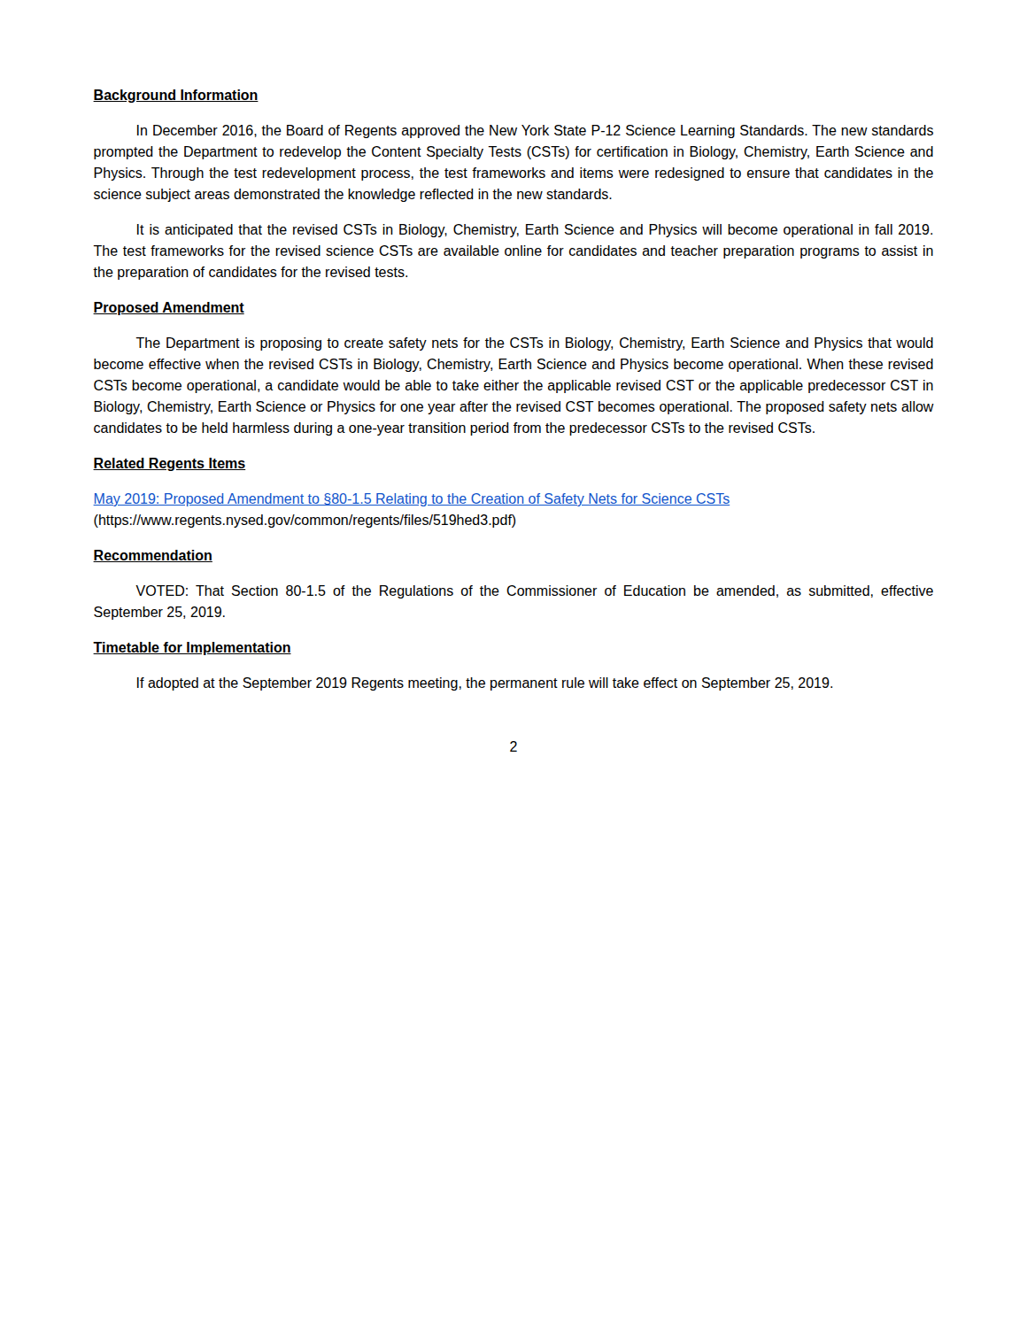Background Information
In December 2016, the Board of Regents approved the New York State P-12 Science Learning Standards. The new standards prompted the Department to redevelop the Content Specialty Tests (CSTs) for certification in Biology, Chemistry, Earth Science and Physics. Through the test redevelopment process, the test frameworks and items were redesigned to ensure that candidates in the science subject areas demonstrated the knowledge reflected in the new standards.
It is anticipated that the revised CSTs in Biology, Chemistry, Earth Science and Physics will become operational in fall 2019. The test frameworks for the revised science CSTs are available online for candidates and teacher preparation programs to assist in the preparation of candidates for the revised tests.
Proposed Amendment
The Department is proposing to create safety nets for the CSTs in Biology, Chemistry, Earth Science and Physics that would become effective when the revised CSTs in Biology, Chemistry, Earth Science and Physics become operational. When these revised CSTs become operational, a candidate would be able to take either the applicable revised CST or the applicable predecessor CST in Biology, Chemistry, Earth Science or Physics for one year after the revised CST becomes operational. The proposed safety nets allow candidates to be held harmless during a one-year transition period from the predecessor CSTs to the revised CSTs.
Related Regents Items
May 2019: Proposed Amendment to §80-1.5 Relating to the Creation of Safety Nets for Science CSTs
(https://www.regents.nysed.gov/common/regents/files/519hed3.pdf)
Recommendation
VOTED: That Section 80-1.5 of the Regulations of the Commissioner of Education be amended, as submitted, effective September 25, 2019.
Timetable for Implementation
If adopted at the September 2019 Regents meeting, the permanent rule will take effect on September 25, 2019.
2